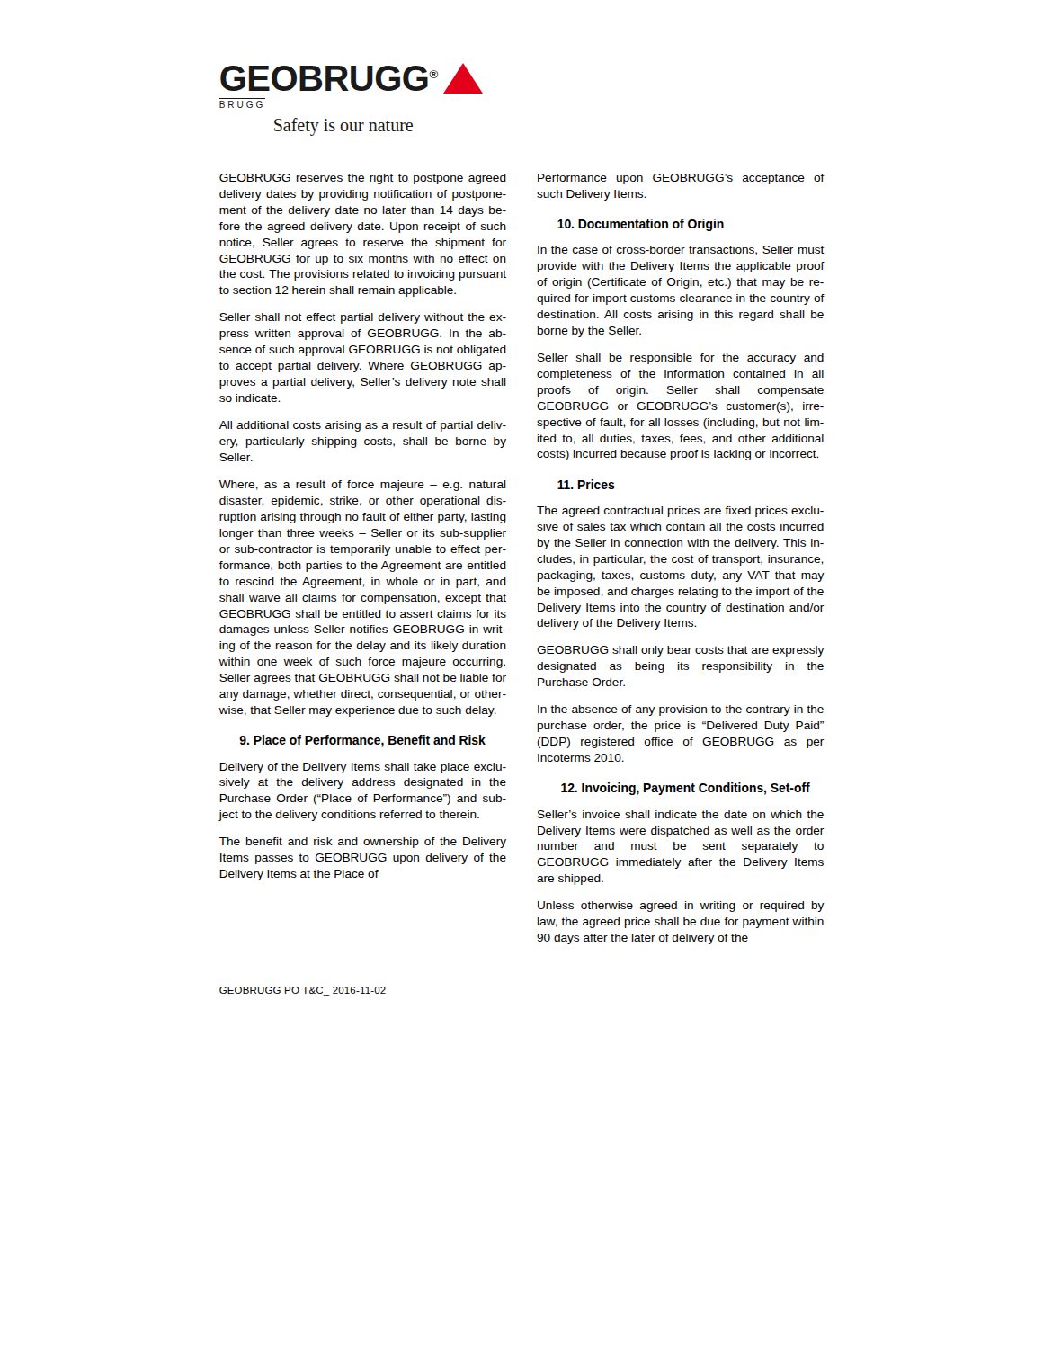GEOBRUGG®
BRUGG
Safety is our nature
GEOBRUGG reserves the right to postpone agreed delivery dates by providing notification of postponement of the delivery date no later than 14 days before the agreed delivery date. Upon receipt of such notice, Seller agrees to reserve the shipment for GEOBRUGG for up to six months with no effect on the cost. The provisions related to invoicing pursuant to section 12 herein shall remain applicable.
Seller shall not effect partial delivery without the express written approval of GEOBRUGG. In the absence of such approval GEOBRUGG is not obligated to accept partial delivery. Where GEOBRUGG approves a partial delivery, Seller’s delivery note shall so indicate.
All additional costs arising as a result of partial delivery, particularly shipping costs, shall be borne by Seller.
Where, as a result of force majeure – e.g. natural disaster, epidemic, strike, or other operational disruption arising through no fault of either party, lasting longer than three weeks – Seller or its sub-supplier or sub-contractor is temporarily unable to effect performance, both parties to the Agreement are entitled to rescind the Agreement, in whole or in part, and shall waive all claims for compensation, except that GEOBRUGG shall be entitled to assert claims for its damages unless Seller notifies GEOBRUGG in writing of the reason for the delay and its likely duration within one week of such force majeure occurring. Seller agrees that GEOBRUGG shall not be liable for any damage, whether direct, consequential, or otherwise, that Seller may experience due to such delay.
9. Place of Performance, Benefit and Risk
Delivery of the Delivery Items shall take place exclusively at the delivery address designated in the Purchase Order (“Place of Performance”) and subject to the delivery conditions referred to therein.
The benefit and risk and ownership of the Delivery Items passes to GEOBRUGG upon delivery of the Delivery Items at the Place of
Performance upon GEOBRUGG’s acceptance of such Delivery Items.
10. Documentation of Origin
In the case of cross-border transactions, Seller must provide with the Delivery Items the applicable proof of origin (Certificate of Origin, etc.) that may be required for import customs clearance in the country of destination. All costs arising in this regard shall be borne by the Seller.
Seller shall be responsible for the accuracy and completeness of the information contained in all proofs of origin. Seller shall compensate GEOBRUGG or GEOBRUGG’s customer(s), irrespective of fault, for all losses (including, but not limited to, all duties, taxes, fees, and other additional costs) incurred because proof is lacking or incorrect.
11. Prices
The agreed contractual prices are fixed prices exclusive of sales tax which contain all the costs incurred by the Seller in connection with the delivery. This includes, in particular, the cost of transport, insurance, packaging, taxes, customs duty, any VAT that may be imposed, and charges relating to the import of the Delivery Items into the country of destination and/or delivery of the Delivery Items.
GEOBRUGG shall only bear costs that are expressly designated as being its responsibility in the Purchase Order.
In the absence of any provision to the contrary in the purchase order, the price is “Delivered Duty Paid” (DDP) registered office of GEOBRUGG as per Incoterms 2010.
12. Invoicing, Payment Conditions, Set-off
Seller’s invoice shall indicate the date on which the Delivery Items were dispatched as well as the order number and must be sent separately to GEOBRUGG immediately after the Delivery Items are shipped.
Unless otherwise agreed in writing or required by law, the agreed price shall be due for payment within 90 days after the later of delivery of the
GEOBRUGG PO T&C_ 2016-11-02